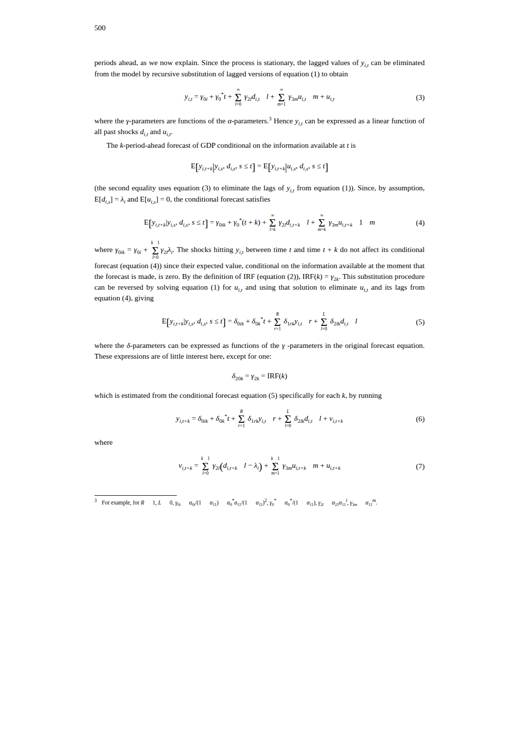500
periods ahead, as we now explain. Since the process is stationary, the lagged values of yi,t can be eliminated from the model by recursive substitution of lagged versions of equation (1) to obtain
yi,t = γ0i + γ0*t + ∞Σl=0 γ2ldi,t l + ∞Σm=1 γ3mui,t m + ui,t (3)
where the γ-parameters are functions of the α-parameters.3 Hence yi,t can be expressed as a linear function of all past shocks di,t and ui,t.
The k-period-ahead forecast of GDP conditional on the information available at t is
E[yi,t+k|yi,s, di,s, s ≤ t] = E[yi,t+k|ui,s, di,s, s ≤ t]
(the second equality uses equation (3) to eliminate the lags of yi,t from equation (1)). Since, by assumption, E[di,s] = λi and E[ui,s] = 0, the conditional forecast satisfies
E[yi,t+k|yi,s, di,s, s ≤ t] = γ0ik + γ0*(t + k) + ∞Σl=k γ2ldi,t+k l + ∞Σm=k γ3mui,t+k 1 m (4)
where γ0ik = γ0i + k 1 Σl=0 γ2lλi. The shocks hitting yi,t between time t and time t + k do not affect its conditional forecast (equation (4)) since their expected value, conditional on the information available at the moment that the forecast is made, is zero. By the definition of IRF (equation (2)), IRF(k) = γ2k. This substitution procedure can be reversed by solving equation (1) for ui,t and using that solution to eliminate ui,t and its lags from equation (4), giving
E[yi,t+k|yi,s, di,s, s ≤ t] = δ0ik + δ0k*t + RΣr=1 δ1rkyi,t r + LΣl=0 δ2lkdi,t l (5)
where the δ-parameters can be expressed as functions of the γ -parameters in the original forecast equation. These expressions are of little interest here, except for one:
δ20k = γ2k = IRF(k)
which is estimated from the conditional forecast equation (5) specifically for each k, by running
yi,t+k = δ0ik + δ0k*t + RΣr=1 δ1rkyi,t r + LΣl=0 δ2lkdi,t l + vi,t+k (6)
where
vi,t+k = k 1 Σl=0 γ2l(di,t+k l − λi) + k 1 Σm=1 γ3mui,t+k m + ui,t+k (7)
3 For example, for R 1, L 0, γ0i α0i/(1 α11) α0*α11/(1 α11)2, γ0* α0*/(1 α11), γ2l α21α11l, γ3m α11m.